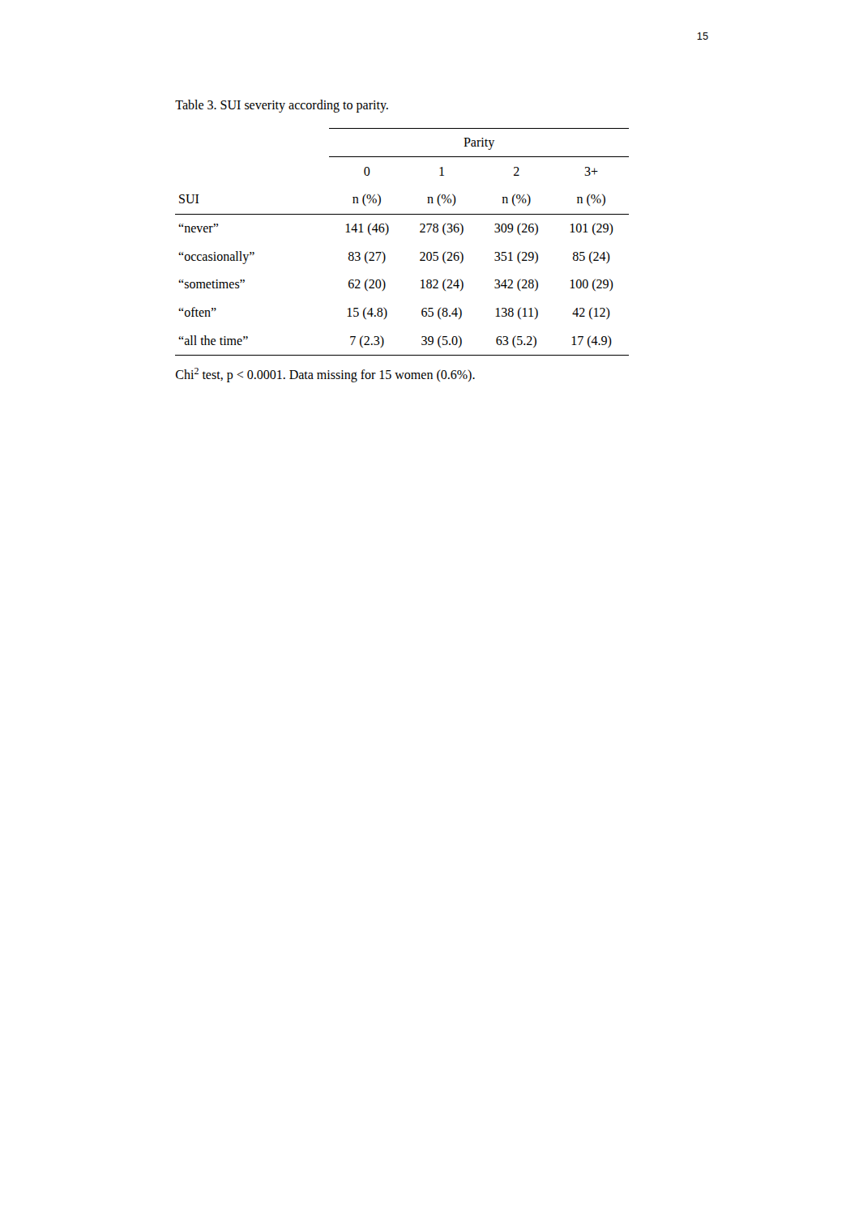15
Table 3. SUI severity according to parity.
| | Parity |
| --- | --- |
| | 0 | 1 | 2 | 3+ |
| SUI | n (%) | n (%) | n (%) | n (%) |
| “never” | 141 (46) | 278 (36) | 309 (26) | 101 (29) |
| “occasionally” | 83 (27) | 205 (26) | 351 (29) | 85 (24) |
| “sometimes” | 62 (20) | 182 (24) | 342 (28) | 100 (29) |
| “often” | 15 (4.8) | 65 (8.4) | 138 (11) | 42 (12) |
| “all the time” | 7 (2.3) | 39 (5.0) | 63 (5.2) | 17 (4.9) |
Chi2 test, p < 0.0001. Data missing for 15 women (0.6%).